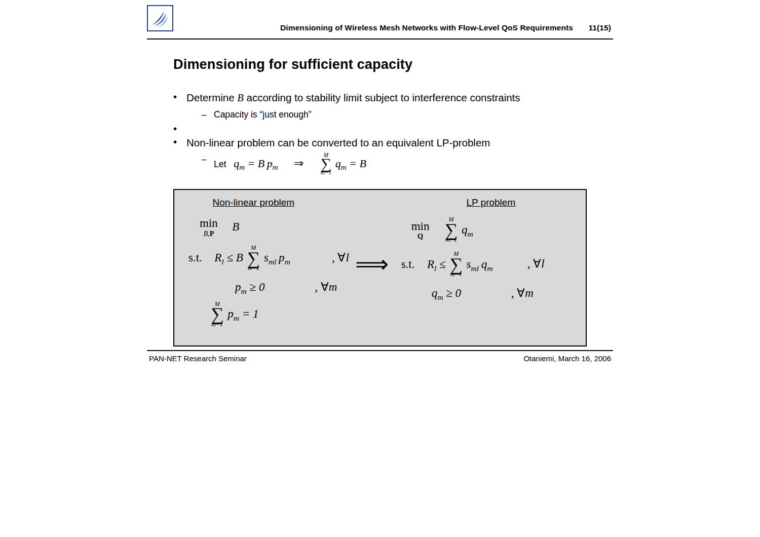Dimensioning of Wireless Mesh Networks with Flow-Level QoS Requirements 11(15)
Dimensioning for sufficient capacity
Determine B according to stability limit subject to interference constraints
Capacity is “just enough”
Non-linear problem can be converted to an equivalent LP-problem
Let qm = B pm ⇒ M∑m=1 qm = B
| Non-linear problem | | LP problem |
| min B, P B s.t. R l ≤ B M ∑ m=1 s ml p m , ∀ l p m ≥ 0 , ∀ m M ∑ m=1 p m = 1 | ⟹ | min Q M ∑ m=1 q m s.t. R l ≤ M ∑ m=1 s ml q m , ∀ l q m ≥ 0 , ∀ m |
PAN-NET Research Seminar Otaniemi, March 16, 2006